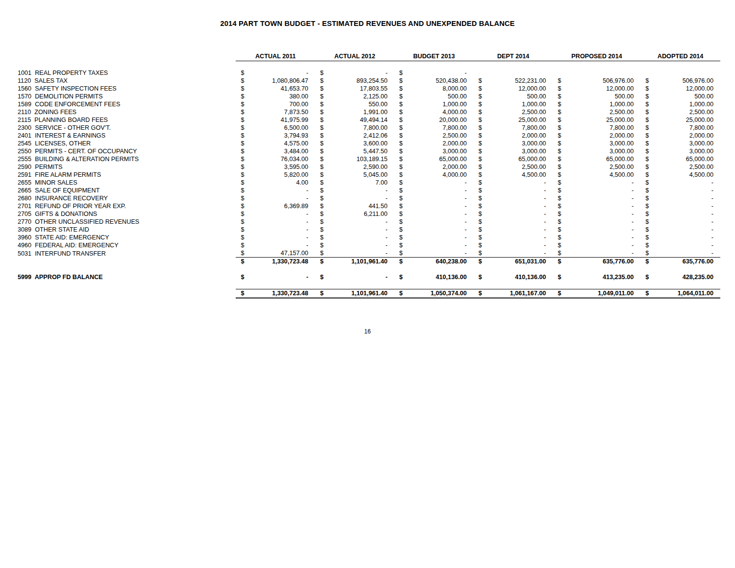2014 PART TOWN BUDGET - ESTIMATED REVENUES AND UNEXPENDED BALANCE
| | ACTUAL 2011 | ACTUAL 2012 | BUDGET 2013 | DEPT 2014 | PROPOSED 2014 | ADOPTED 2014 |
| --- | --- | --- | --- | --- | --- | --- |
| 1001 REAL PROPERTY TAXES | $ | - | $ | - | $ | - | | | | | | |
| 1120 SALES TAX | $ | 1,080,806.47 | $ | 893,254.50 | $ | 520,438.00 | $ | 522,231.00 | $ | 506,976.00 | $ | 506,976.00 |
| 1560 SAFETY INSPECTION FEES | $ | 41,653.70 | $ | 17,803.55 | $ | 8,000.00 | $ | 12,000.00 | $ | 12,000.00 | $ | 12,000.00 |
| 1570 DEMOLITION PERMITS | $ | 380.00 | $ | 2,125.00 | $ | 500.00 | $ | 500.00 | $ | 500.00 | $ | 500.00 |
| 1589 CODE ENFORCEMENT FEES | $ | 700.00 | $ | 550.00 | $ | 1,000.00 | $ | 1,000.00 | $ | 1,000.00 | $ | 1,000.00 |
| 2110 ZONING FEES | $ | 7,873.50 | $ | 1,991.00 | $ | 4,000.00 | $ | 2,500.00 | $ | 2,500.00 | $ | 2,500.00 |
| 2115 PLANNING BOARD FEES | $ | 41,975.99 | $ | 49,494.14 | $ | 20,000.00 | $ | 25,000.00 | $ | 25,000.00 | $ | 25,000.00 |
| 2300 SERVICE - OTHER GOV'T. | $ | 6,500.00 | $ | 7,800.00 | $ | 7,800.00 | $ | 7,800.00 | $ | 7,800.00 | $ | 7,800.00 |
| 2401 INTEREST & EARNINGS | $ | 3,794.93 | $ | 2,412.06 | $ | 2,500.00 | $ | 2,000.00 | $ | 2,000.00 | $ | 2,000.00 |
| 2545 LICENSES, OTHER | $ | 4,575.00 | $ | 3,600.00 | $ | 2,000.00 | $ | 3,000.00 | $ | 3,000.00 | $ | 3,000.00 |
| 2550 PERMITS - CERT. OF OCCUPANCY | $ | 3,484.00 | $ | 5,447.50 | $ | 3,000.00 | $ | 3,000.00 | $ | 3,000.00 | $ | 3,000.00 |
| 2555 BUILDING & ALTERATION PERMITS | $ | 76,034.00 | $ | 103,189.15 | $ | 65,000.00 | $ | 65,000.00 | $ | 65,000.00 | $ | 65,000.00 |
| 2590 PERMITS | $ | 3,595.00 | $ | 2,590.00 | $ | 2,000.00 | $ | 2,500.00 | $ | 2,500.00 | $ | 2,500.00 |
| 2591 FIRE ALARM PERMITS | $ | 5,820.00 | $ | 5,045.00 | $ | 4,000.00 | $ | 4,500.00 | $ | 4,500.00 | $ | 4,500.00 |
| 2655 MINOR SALES | $ | 4.00 | $ | 7.00 | $ | - | $ | - | $ | - | $ | - |
| 2665 SALE OF EQUIPMENT | $ | - | $ | - | $ | - | $ | - | $ | - | $ | - |
| 2680 INSURANCE RECOVERY | $ | - | $ | - | $ | - | $ | - | $ | - | $ | - |
| 2701 REFUND OF PRIOR YEAR EXP. | $ | 6,369.89 | $ | 441.50 | $ | - | $ | - | $ | - | $ | - |
| 2705 GIFTS & DONATIONS | $ | - | $ | 6,211.00 | $ | - | $ | - | $ | - | $ | - |
| 2770 OTHER UNCLASSIFIED REVENUES | $ | - | $ | - | $ | - | $ | - | $ | - | $ | - |
| 3089 OTHER STATE AID | $ | - | $ | - | $ | - | $ | - | $ | - | $ | - |
| 3960 STATE AID: EMERGENCY | $ | - | $ | - | $ | - | $ | - | $ | - | $ | - |
| 4960 FEDERAL AID: EMERGENCY | $ | - | $ | - | $ | - | $ | - | $ | - | $ | - |
| 5031 INTERFUND TRANSFER | $ | 47,157.00 | $ | - | $ | - | $ | - | $ | - | $ | - |
| | $ | 1,330,723.48 | $ | 1,101,961.40 | $ | 640,238.00 | $ | 651,031.00 | $ | 635,776.00 | $ | 635,776.00 |
| 5999 APPROP FD BALANCE | $ | - | $ | - | $ | 410,136.00 | $ | 410,136.00 | $ | 413,235.00 | $ | 428,235.00 |
| | $ | 1,330,723.48 | $ | 1,101,961.40 | $ | 1,050,374.00 | $ | 1,061,167.00 | $ | 1,049,011.00 | $ | 1,064,011.00 |
16